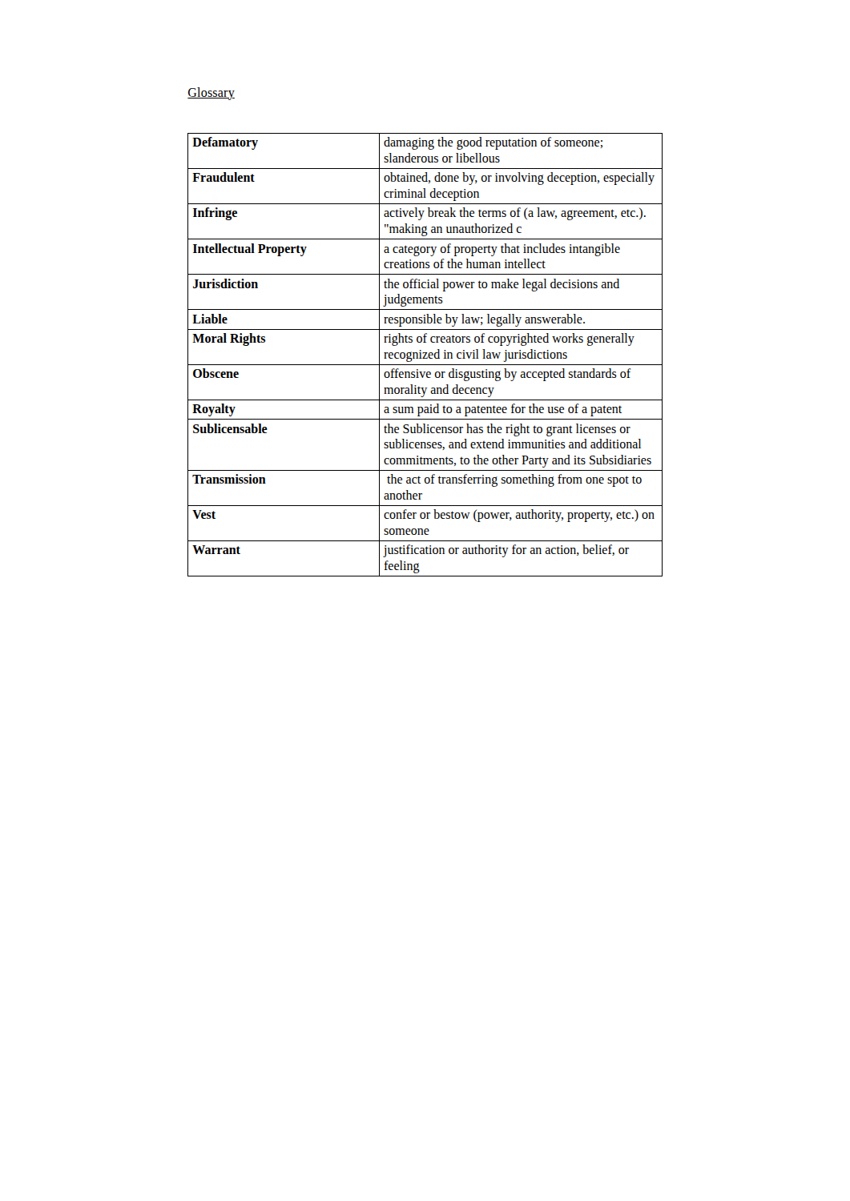Glossary
| Defamatory | damaging the good reputation of someone; slanderous or libellous |
| Fraudulent | obtained, done by, or involving deception, especially criminal deception |
| Infringe | actively break the terms of (a law, agreement, etc.). "making an unauthorized c |
| Intellectual Property | a category of property that includes intangible creations of the human intellect |
| Jurisdiction | the official power to make legal decisions and judgements |
| Liable | responsible by law; legally answerable. |
| Moral Rights | rights of creators of copyrighted works generally recognized in civil law jurisdictions |
| Obscene | offensive or disgusting by accepted standards of morality and decency |
| Royalty | a sum paid to a patentee for the use of a patent |
| Sublicensable | the Sublicensor has the right to grant licenses or sublicenses, and extend immunities and additional commitments, to the other Party and its Subsidiaries |
| Transmission | the act of transferring something from one spot to another |
| Vest | confer or bestow (power, authority, property, etc.) on someone |
| Warrant | justification or authority for an action, belief, or feeling |